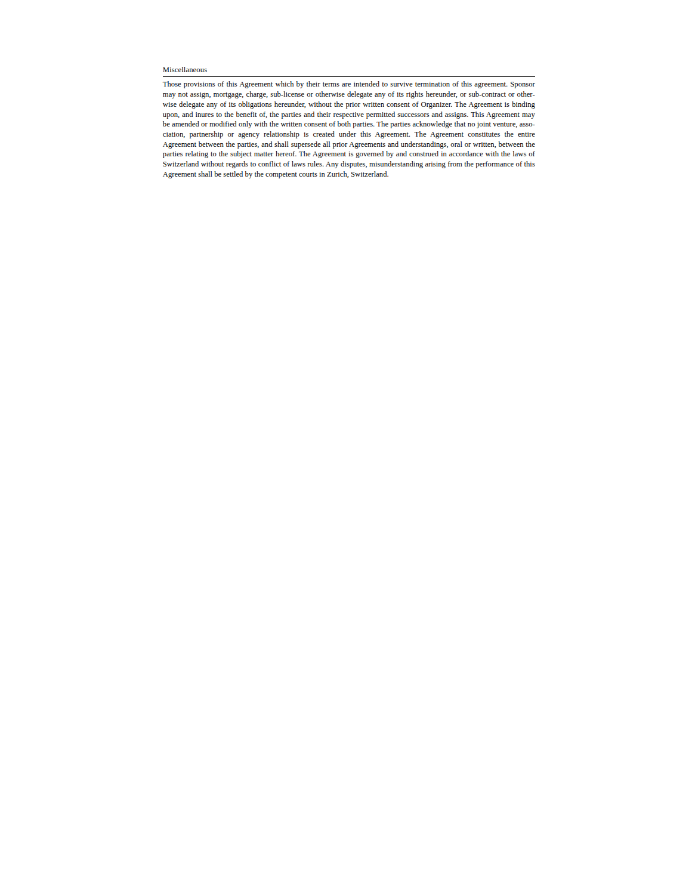Miscellaneous
Those provisions of this Agreement which by their terms are intended to survive termination of this agreement. Sponsor may not assign, mortgage, charge, sub-license or otherwise delegate any of its rights hereunder, or sub-contract or otherwise delegate any of its obligations hereunder, without the prior written consent of Organizer. The Agreement is binding upon, and inures to the benefit of, the parties and their respective permitted successors and assigns. This Agreement may be amended or modified only with the written consent of both parties. The parties acknowledge that no joint venture, association, partnership or agency relationship is created under this Agreement. The Agreement constitutes the entire Agreement between the parties, and shall supersede all prior Agreements and understandings, oral or written, between the parties relating to the subject matter hereof. The Agreement is governed by and construed in accordance with the laws of Switzerland without regards to conflict of laws rules. Any disputes, misunderstanding arising from the performance of this Agreement shall be settled by the competent courts in Zurich, Switzerland.